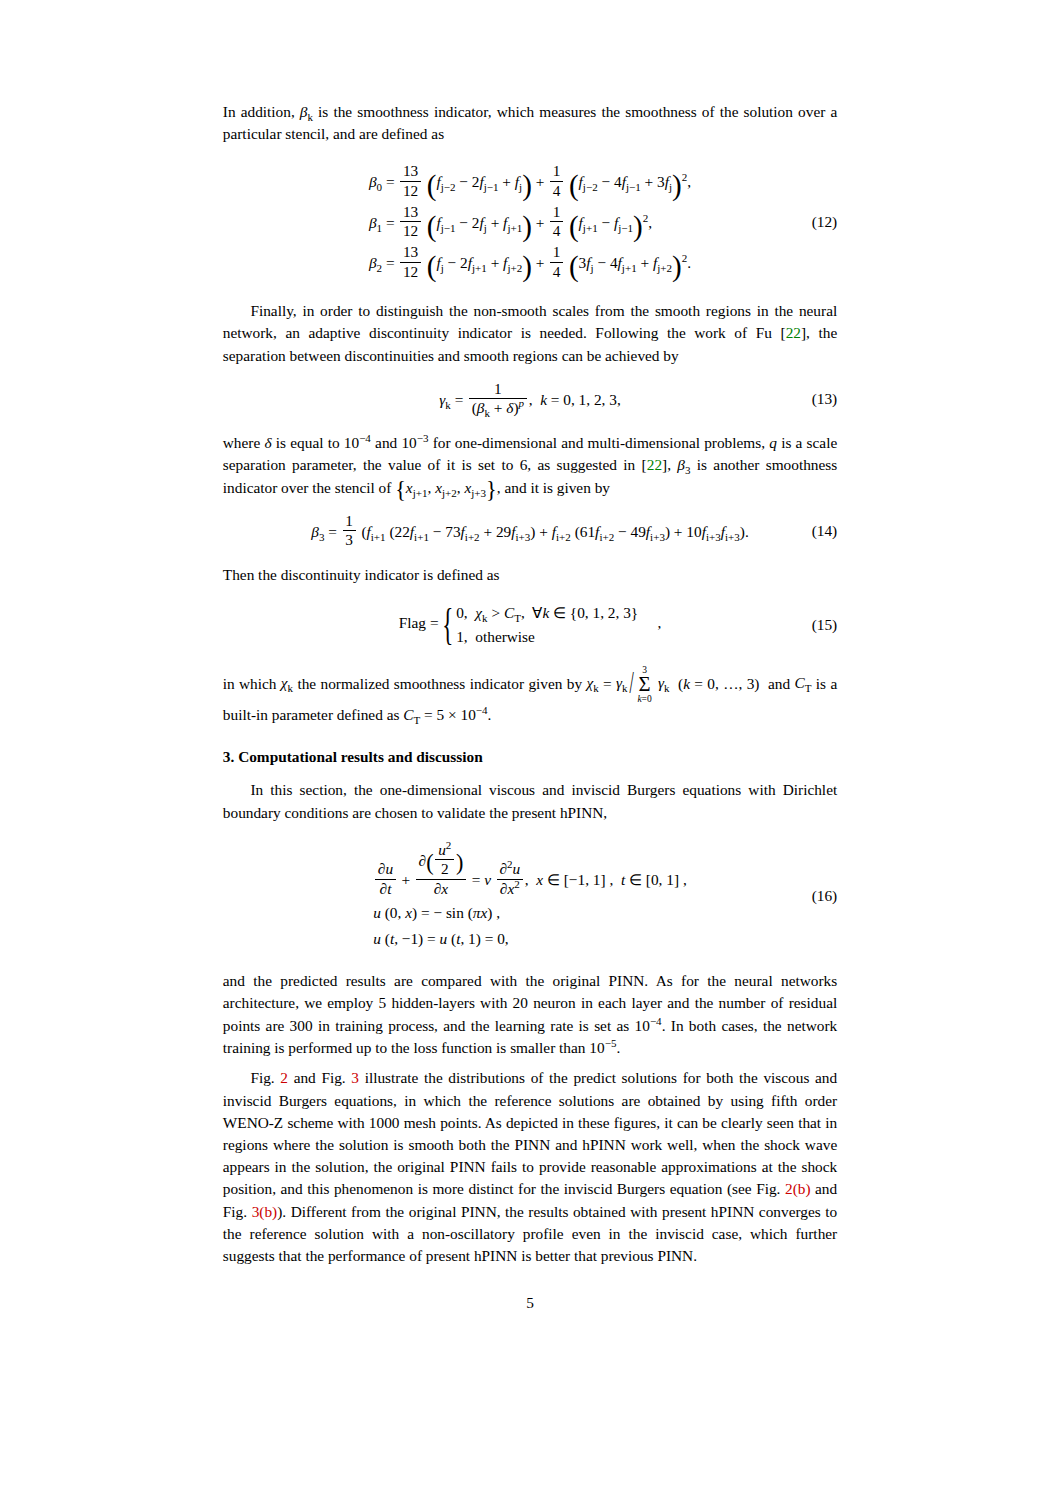In addition, βk is the smoothness indicator, which measures the smoothness of the solution over a particular stencil, and are defined as
β0 = 1312 (fj−2 − 2fj−1 + fj) + 14 (fj−2 − 4fj−1 + 3fj)2,
β1 = 1312 (fj−1 − 2fj + fj+1) + 14 (fj+1 − fj−1)2,
β2 = 1312 (fj − 2fj+1 + fj+2) + 14 (3fj − 4fj+1 + fj+2)2.
(12)
Finally, in order to distinguish the non-smooth scales from the smooth regions in the neural network, an adaptive discontinuity indicator is needed. Following the work of Fu [22], the separation between discontinuities and smooth regions can be achieved by
γk = 1(βk + δ)p, k = 0, 1, 2, 3,
(13)
where δ is equal to 10−4 and 10−3 for one-dimensional and multi-dimensional problems, q is a scale separation parameter, the value of it is set to 6, as suggested in [22], β3 is another smoothness indicator over the stencil of {xj+1, xj+2, xj+3}, and it is given by
β3 = 13 (fi+1 (22fi+1 − 73fi+2 + 29fi+3) + fi+2 (61fi+2 − 49fi+3) + 10fi+3 fi+3).
(14)
Then the discontinuity indicator is defined as
Flag = {
0, χk > CT, ∀k ∈ {0, 1, 2, 3}
1, otherwise
,
(15)
in which χk the normalized smoothness indicator given by χk = γk/3 Σk=0 γk (k = 0, …, 3) and CT is a built-in parameter defined as CT = 5 × 10−4.
3. Computational results and discussion
In this section, the one-dimensional viscous and inviscid Burgers equations with Dirichlet boundary conditions are chosen to validate the present hPINN,
∂u∂t + ∂(u22)∂x = ν ∂2u∂x2, x ∈ [−1, 1] , t ∈ [0, 1] ,
u (0, x) = − sin (πx) ,
u (t, −1) = u (t, 1) = 0,
(16)
and the predicted results are compared with the original PINN. As for the neural networks architecture, we employ 5 hidden-layers with 20 neuron in each layer and the number of residual points are 300 in training process, and the learning rate is set as 10−4. In both cases, the network training is performed up to the loss function is smaller than 10−5.
Fig. 2 and Fig. 3 illustrate the distributions of the predict solutions for both the viscous and inviscid Burgers equations, in which the reference solutions are obtained by using fifth order WENO-Z scheme with 1000 mesh points. As depicted in these figures, it can be clearly seen that in regions where the solution is smooth both the PINN and hPINN work well, when the shock wave appears in the solution, the original PINN fails to provide reasonable approximations at the shock position, and this phenomenon is more distinct for the inviscid Burgers equation (see Fig. 2(b) and Fig. 3(b)). Different from the original PINN, the results obtained with present hPINN converges to the reference solution with a non-oscillatory profile even in the inviscid case, which further suggests that the performance of present hPINN is better that previous PINN.
5